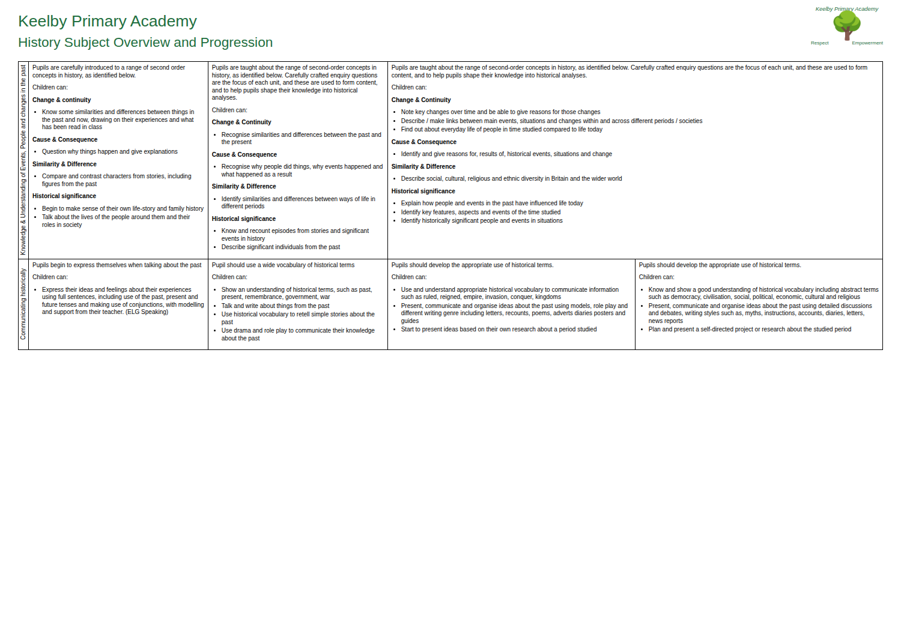Keelby Primary Academy
History Subject Overview and Progression
Keelby Primary Academy 🌳 Respect Empowerment
| Knowledge & Understanding of Events, People and changes in the past | Pupils are carefully introduced to a range of second order concepts in history, as identified below. Children can: Change & continuity Know some similarities and differences between things in the past and now, drawing on their experiences and what has been read in class Cause & Consequence Question why things happen and give explanations Similarity & Difference Compare and contrast characters from stories, including figures from the past Historical significance Begin to make sense of their own life-story and family history Talk about the lives of the people around them and their roles in society | Pupils are taught about the range of second-order concepts in history, as identified below. Carefully crafted enquiry questions are the focus of each unit, and these are used to form content, and to help pupils shape their knowledge into historical analyses. Children can: Change & Continuity Recognise similarities and differences between the past and the present Cause & Consequence Recognise why people did things, why events happened and what happened as a result Similarity & Difference Identify similarities and differences between ways of life in different periods Historical significance Know and recount episodes from stories and significant events in history Describe significant individuals from the past | Pupils are taught about the range of second-order concepts in history, as identified below. Carefully crafted enquiry questions are the focus of each unit, and these are used to form content, and to help pupils shape their knowledge into historical analyses. Children can: Change & Continuity Note key changes over time and be able to give reasons for those changes Describe / make links between main events, situations and changes within and across different periods / societies Find out about everyday life of people in time studied compared to life today Cause & Consequence Identify and give reasons for, results of, historical events, situations and change Similarity & Difference Describe social, cultural, religious and ethnic diversity in Britain and the wider world Historical significance Explain how people and events in the past have influenced life today Identify key features, aspects and events of the time studied Identify historically significant people and events in situations |
| Communicating historically | Pupils begin to express themselves when talking about the past Children can: Express their ideas and feelings about their experiences using full sentences, including use of the past, present and future tenses and making use of conjunctions, with modelling and support from their teacher. (ELG Speaking) | Pupil should use a wide vocabulary of historical terms Children can: Show an understanding of historical terms, such as past, present, remembrance, government, war Talk and write about things from the past Use historical vocabulary to retell simple stories about the past Use drama and role play to communicate their knowledge about the past | Pupils should develop the appropriate use of historical terms. Children can: Use and understand appropriate historical vocabulary to communicate information such as ruled, reigned, empire, invasion, conquer, kingdoms Present, communicate and organise ideas about the past using models, role play and different writing genre including letters, recounts, poems, adverts diaries posters and guides Start to present ideas based on their own research about a period studied | Pupils should develop the appropriate use of historical terms. Children can: Know and show a good understanding of historical vocabulary including abstract terms such as democracy, civilisation, social, political, economic, cultural and religious Present, communicate and organise ideas about the past using detailed discussions and debates, writing styles such as, myths, instructions, accounts, diaries, letters, news reports Plan and present a self-directed project or research about the studied period |